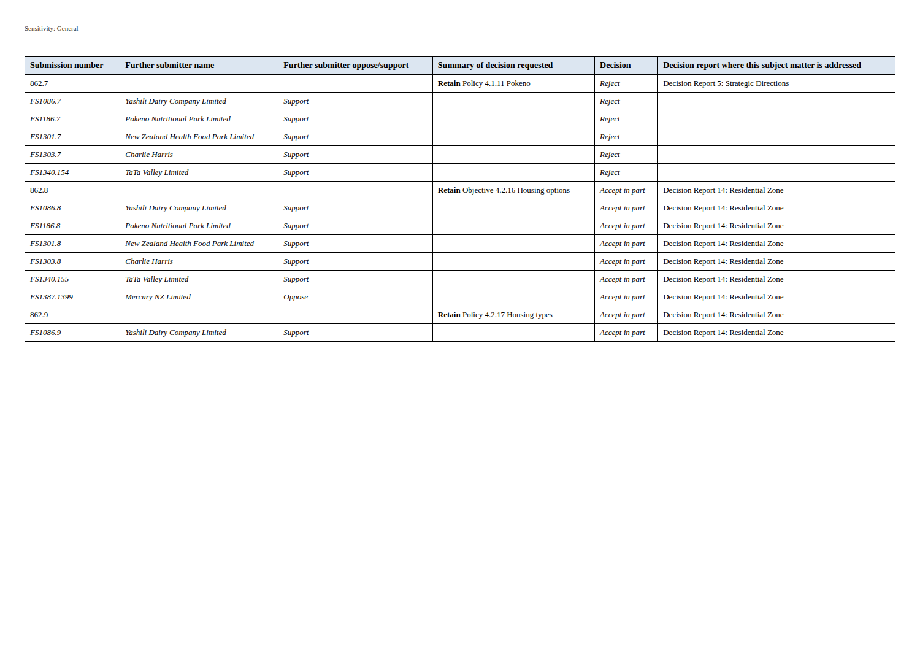Sensitivity: General
| Submission number | Further submitter name | Further submitter oppose/support | Summary of decision requested | Decision | Decision report where this subject matter is addressed |
| --- | --- | --- | --- | --- | --- |
| 862.7 | | | Retain Policy 4.1.11 Pokeno | Reject | Decision Report 5: Strategic Directions |
| FS1086.7 | Yashili Dairy Company Limited | Support | | Reject | |
| FS1186.7 | Pokeno Nutritional Park Limited | Support | | Reject | |
| FS1301.7 | New Zealand Health Food Park Limited | Support | | Reject | |
| FS1303.7 | Charlie Harris | Support | | Reject | |
| FS1340.154 | TaTa Valley Limited | Support | | Reject | |
| 862.8 | | | Retain Objective 4.2.16 Housing options | Accept in part | Decision Report 14: Residential Zone |
| FS1086.8 | Yashili Dairy Company Limited | Support | | Accept in part | Decision Report 14: Residential Zone |
| FS1186.8 | Pokeno Nutritional Park Limited | Support | | Accept in part | Decision Report 14: Residential Zone |
| FS1301.8 | New Zealand Health Food Park Limited | Support | | Accept in part | Decision Report 14: Residential Zone |
| FS1303.8 | Charlie Harris | Support | | Accept in part | Decision Report 14: Residential Zone |
| FS1340.155 | TaTa Valley Limited | Support | | Accept in part | Decision Report 14: Residential Zone |
| FS1387.1399 | Mercury NZ Limited | Oppose | | Accept in part | Decision Report 14: Residential Zone |
| 862.9 | | | Retain Policy 4.2.17 Housing types | Accept in part | Decision Report 14: Residential Zone |
| FS1086.9 | Yashili Dairy Company Limited | Support | | Accept in part | Decision Report 14: Residential Zone |